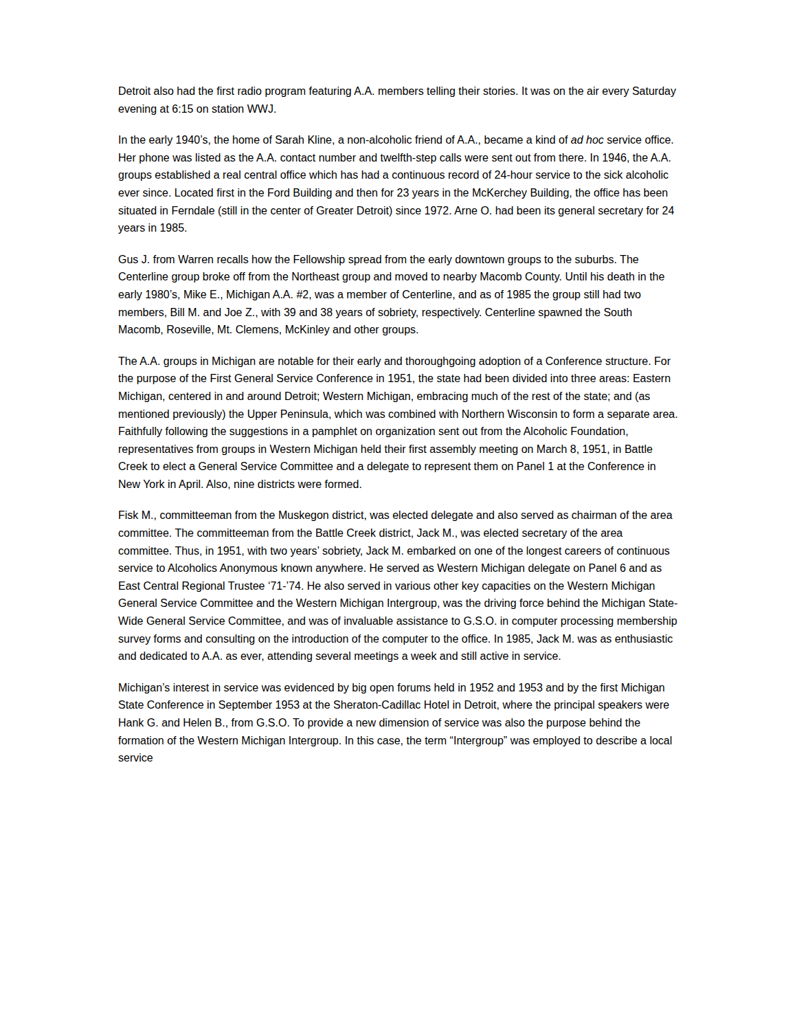Detroit also had the first radio program featuring A.A. members telling their stories. It was on the air every Saturday evening at 6:15 on station WWJ.
In the early 1940’s, the home of Sarah Kline, a non-alcoholic friend of A.A., became a kind of ad hoc service office. Her phone was listed as the A.A. contact number and twelfth-step calls were sent out from there. In 1946, the A.A. groups established a real central office which has had a continuous record of 24-hour service to the sick alcoholic ever since. Located first in the Ford Building and then for 23 years in the McKerchey Building, the office has been situated in Ferndale (still in the center of Greater Detroit) since 1972. Arne O. had been its general secretary for 24 years in 1985.
Gus J. from Warren recalls how the Fellowship spread from the early downtown groups to the suburbs. The Centerline group broke off from the Northeast group and moved to nearby Macomb County. Until his death in the early 1980’s, Mike E., Michigan A.A. #2, was a member of Centerline, and as of 1985 the group still had two members, Bill M. and Joe Z., with 39 and 38 years of sobriety, respectively. Centerline spawned the South Macomb, Roseville, Mt. Clemens, McKinley and other groups.
The A.A. groups in Michigan are notable for their early and thoroughgoing adoption of a Conference structure. For the purpose of the First General Service Conference in 1951, the state had been divided into three areas: Eastern Michigan, centered in and around Detroit; Western Michigan, embracing much of the rest of the state; and (as mentioned previously) the Upper Peninsula, which was combined with Northern Wisconsin to form a separate area. Faithfully following the suggestions in a pamphlet on organization sent out from the Alcoholic Foundation, representatives from groups in Western Michigan held their first assembly meeting on March 8, 1951, in Battle Creek to elect a General Service Committee and a delegate to represent them on Panel 1 at the Conference in New York in April. Also, nine districts were formed.
Fisk M., committeeman from the Muskegon district, was elected delegate and also served as chairman of the area committee. The committeeman from the Battle Creek district, Jack M., was elected secretary of the area committee. Thus, in 1951, with two years’ sobriety, Jack M. embarked on one of the longest careers of continuous service to Alcoholics Anonymous known anywhere. He served as Western Michigan delegate on Panel 6 and as East Central Regional Trustee ‘71-’74. He also served in various other key capacities on the Western Michigan General Service Committee and the Western Michigan Intergroup, was the driving force behind the Michigan State-Wide General Service Committee, and was of invaluable assistance to G.S.O. in computer processing membership survey forms and consulting on the introduction of the computer to the office. In 1985, Jack M. was as enthusiastic and dedicated to A.A. as ever, attending several meetings a week and still active in service.
Michigan’s interest in service was evidenced by big open forums held in 1952 and 1953 and by the first Michigan State Conference in September 1953 at the Sheraton-Cadillac Hotel in Detroit, where the principal speakers were Hank G. and Helen B., from G.S.O. To provide a new dimension of service was also the purpose behind the formation of the Western Michigan Intergroup. In this case, the term “Intergroup” was employed to describe a local service